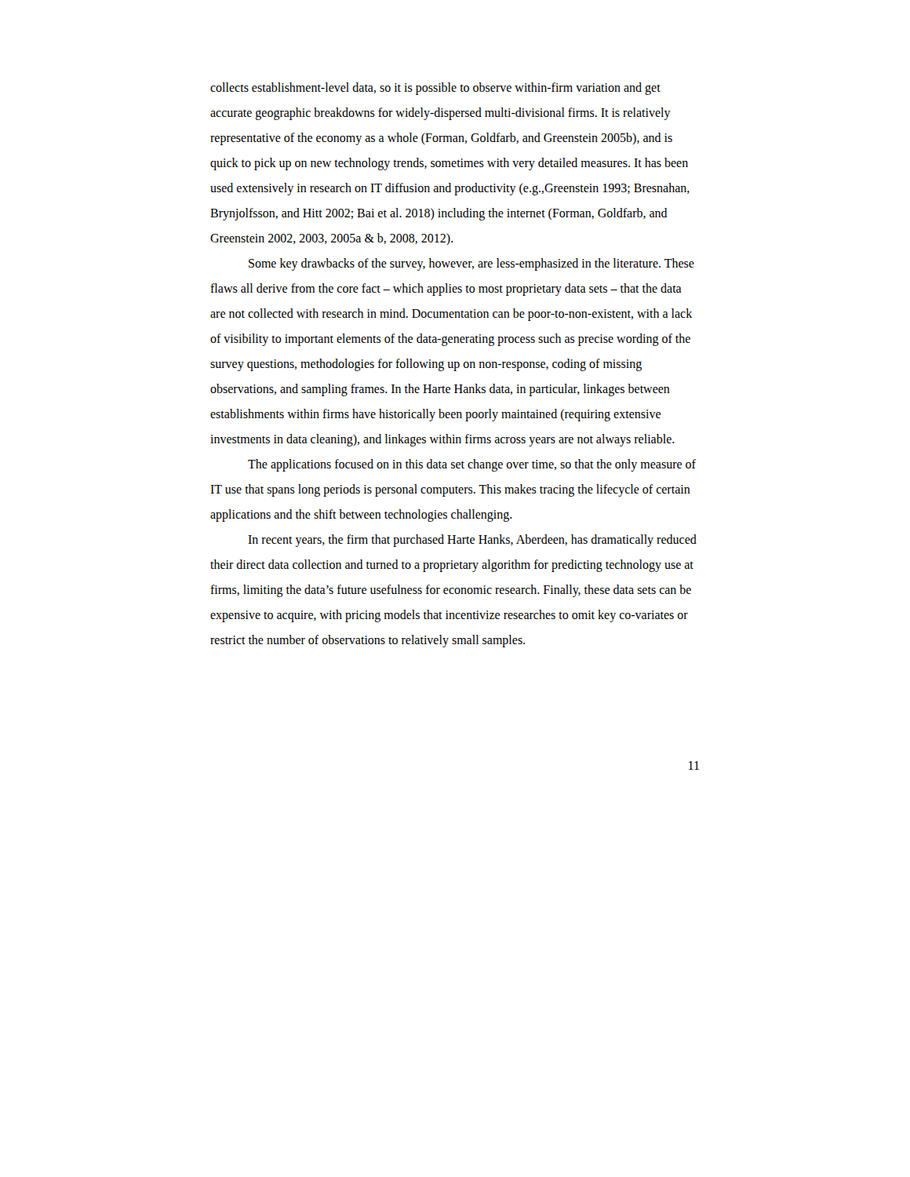collects establishment-level data, so it is possible to observe within-firm variation and get accurate geographic breakdowns for widely-dispersed multi-divisional firms. It is relatively representative of the economy as a whole (Forman, Goldfarb, and Greenstein 2005b), and is quick to pick up on new technology trends, sometimes with very detailed measures. It has been used extensively in research on IT diffusion and productivity (e.g.,Greenstein 1993; Bresnahan, Brynjolfsson, and Hitt 2002; Bai et al. 2018) including the internet (Forman, Goldfarb, and Greenstein 2002, 2003, 2005a & b, 2008, 2012).
Some key drawbacks of the survey, however, are less-emphasized in the literature. These flaws all derive from the core fact – which applies to most proprietary data sets – that the data are not collected with research in mind. Documentation can be poor-to-non-existent, with a lack of visibility to important elements of the data-generating process such as precise wording of the survey questions, methodologies for following up on non-response, coding of missing observations, and sampling frames. In the Harte Hanks data, in particular, linkages between establishments within firms have historically been poorly maintained (requiring extensive investments in data cleaning), and linkages within firms across years are not always reliable.
The applications focused on in this data set change over time, so that the only measure of IT use that spans long periods is personal computers. This makes tracing the lifecycle of certain applications and the shift between technologies challenging.
In recent years, the firm that purchased Harte Hanks, Aberdeen, has dramatically reduced their direct data collection and turned to a proprietary algorithm for predicting technology use at firms, limiting the data’s future usefulness for economic research. Finally, these data sets can be expensive to acquire, with pricing models that incentivize researches to omit key co-variates or restrict the number of observations to relatively small samples.
11